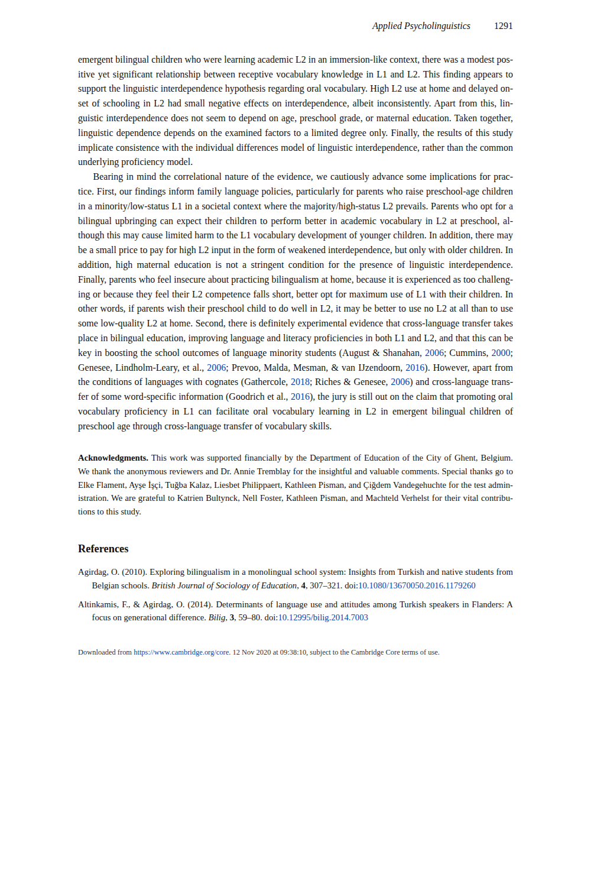Applied Psycholinguistics 1291
emergent bilingual children who were learning academic L2 in an immersion-like context, there was a modest positive yet significant relationship between receptive vocabulary knowledge in L1 and L2. This finding appears to support the linguistic interdependence hypothesis regarding oral vocabulary. High L2 use at home and delayed onset of schooling in L2 had small negative effects on interdependence, albeit inconsistently. Apart from this, linguistic interdependence does not seem to depend on age, preschool grade, or maternal education. Taken together, linguistic dependence depends on the examined factors to a limited degree only. Finally, the results of this study implicate consistence with the individual differences model of linguistic interdependence, rather than the common underlying proficiency model.
Bearing in mind the correlational nature of the evidence, we cautiously advance some implications for practice. First, our findings inform family language policies, particularly for parents who raise preschool-age children in a minority/low-status L1 in a societal context where the majority/high-status L2 prevails. Parents who opt for a bilingual upbringing can expect their children to perform better in academic vocabulary in L2 at preschool, although this may cause limited harm to the L1 vocabulary development of younger children. In addition, there may be a small price to pay for high L2 input in the form of weakened interdependence, but only with older children. In addition, high maternal education is not a stringent condition for the presence of linguistic interdependence. Finally, parents who feel insecure about practicing bilingualism at home, because it is experienced as too challenging or because they feel their L2 competence falls short, better opt for maximum use of L1 with their children. In other words, if parents wish their preschool child to do well in L2, it may be better to use no L2 at all than to use some low-quality L2 at home. Second, there is definitely experimental evidence that cross-language transfer takes place in bilingual education, improving language and literacy proficiencies in both L1 and L2, and that this can be key in boosting the school outcomes of language minority students (August & Shanahan, 2006; Cummins, 2000; Genesee, Lindholm-Leary, et al., 2006; Prevoo, Malda, Mesman, & van IJzendoorn, 2016). However, apart from the conditions of languages with cognates (Gathercole, 2018; Riches & Genesee, 2006) and cross-language transfer of some word-specific information (Goodrich et al., 2016), the jury is still out on the claim that promoting oral vocabulary proficiency in L1 can facilitate oral vocabulary learning in L2 in emergent bilingual children of preschool age through cross-language transfer of vocabulary skills.
Acknowledgments. This work was supported financially by the Department of Education of the City of Ghent, Belgium. We thank the anonymous reviewers and Dr. Annie Tremblay for the insightful and valuable comments. Special thanks go to Elke Flament, Ayşe İşçi, Tuğba Kalaz, Liesbet Philippaert, Kathleen Pisman, and Çiğdem Vandegehuchte for the test administration. We are grateful to Katrien Bultynck, Nell Foster, Kathleen Pisman, and Machteld Verhelst for their vital contributions to this study.
References
Agirdag, O. (2010). Exploring bilingualism in a monolingual school system: Insights from Turkish and native students from Belgian schools. British Journal of Sociology of Education, 4, 307–321. doi:10.1080/13670050.2016.1179260
Altinkamis, F., & Agirdag, O. (2014). Determinants of language use and attitudes among Turkish speakers in Flanders: A focus on generational difference. Bilig, 3, 59–80. doi:10.12995/bilig.2014.7003
Downloaded from https://www.cambridge.org/core. 12 Nov 2020 at 09:38:10, subject to the Cambridge Core terms of use.